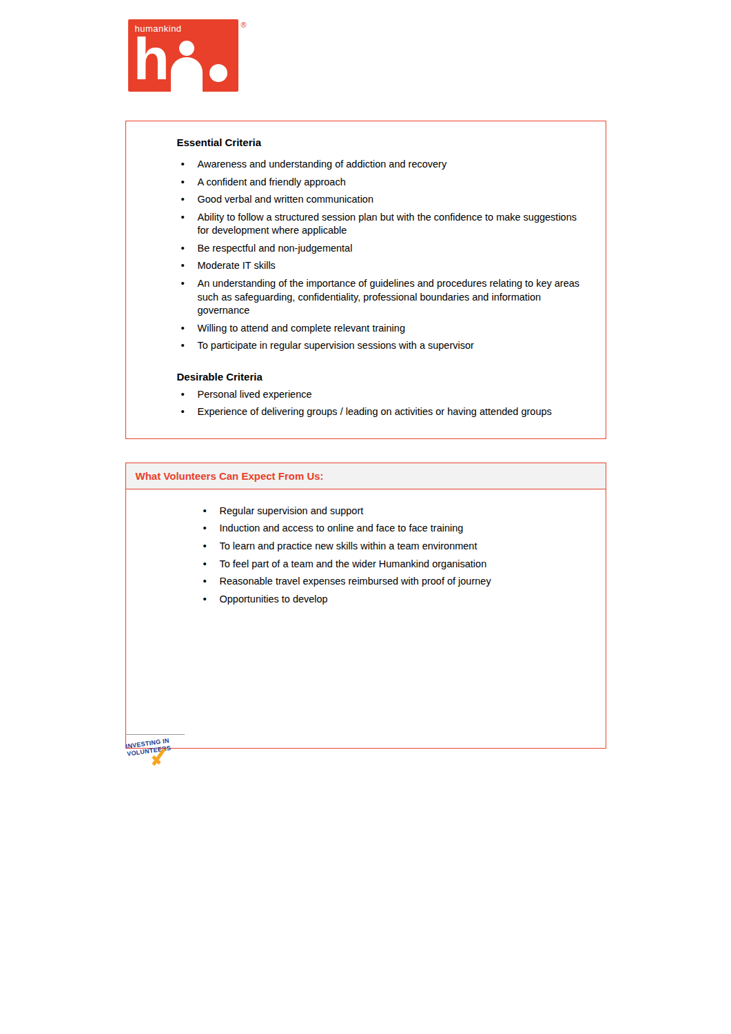humankind
h
®
Essential Criteria
Awareness and understanding of addiction and recovery
A confident and friendly approach
Good verbal and written communication
Ability to follow a structured session plan but with the confidence to make suggestions for development where applicable
Be respectful and non-judgemental
Moderate IT skills
An understanding of the importance of guidelines and procedures relating to key areas such as safeguarding, confidentiality, professional boundaries and information governance
Willing to attend and complete relevant training
To participate in regular supervision sessions with a supervisor
Desirable Criteria
Personal lived experience
Experience of delivering groups / leading on activities or having attended groups
What Volunteers Can Expect From Us:
Regular supervision and support
Induction and access to online and face to face training
To learn and practice new skills within a team environment
To feel part of a team and the wider Humankind organisation
Reasonable travel expenses reimbursed with proof of journey
Opportunities to develop
INVESTING IN VOLUNTEERS